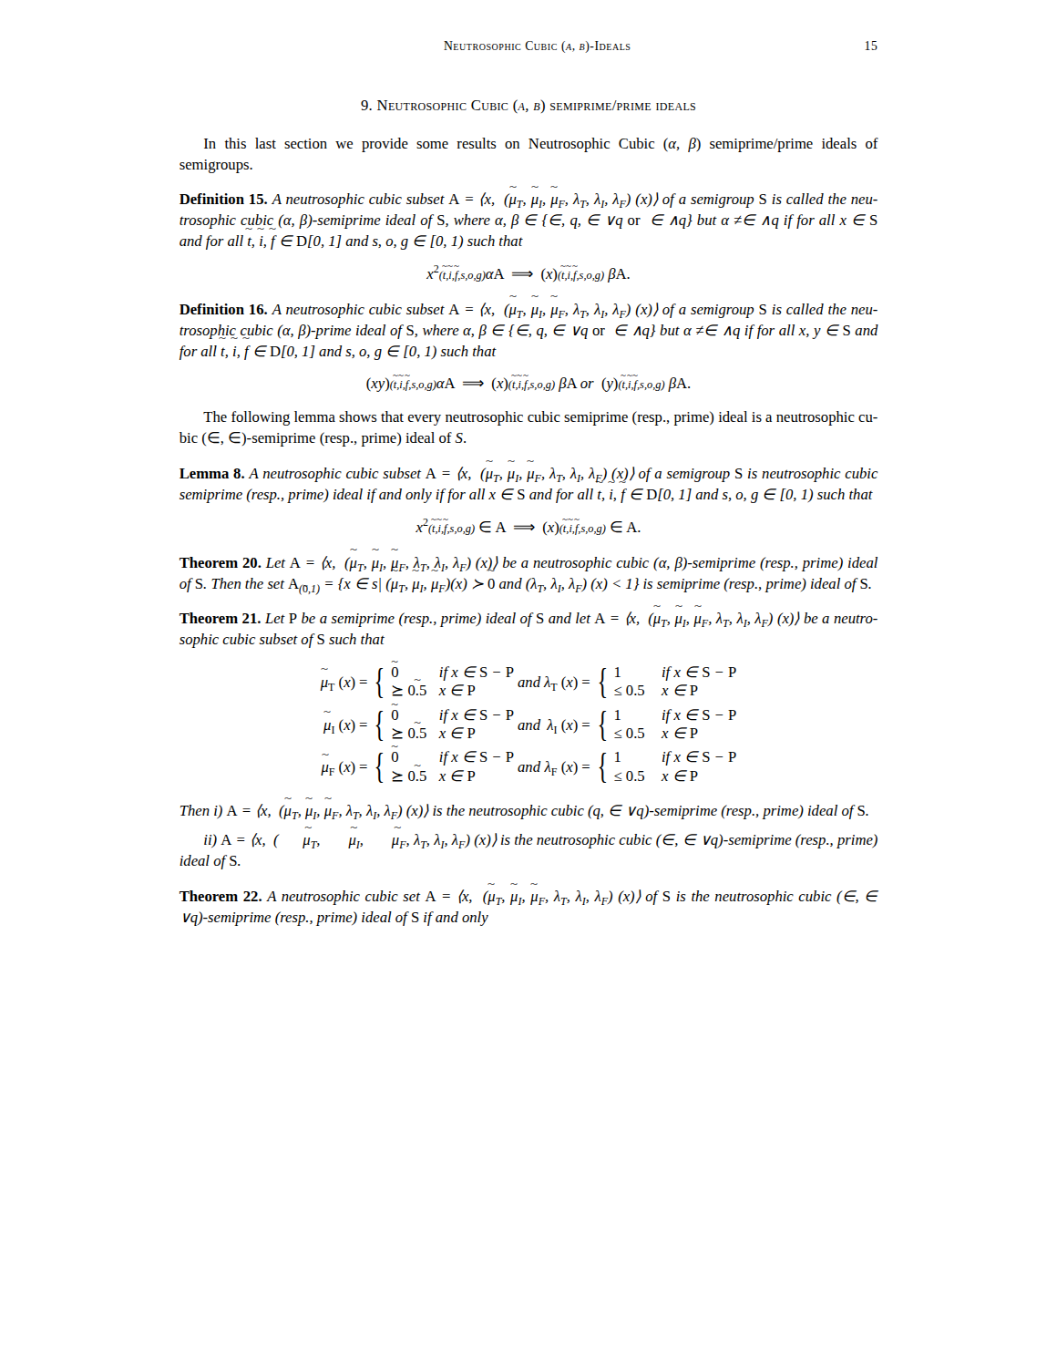Neutrosophic Cubic (α, β)-Ideals 15
9. Neutrosophic Cubic (α, β) semiprime/prime ideals
In this last section we provide some results on Neutrosophic Cubic (α, β) semiprime/prime ideals of semigroups.
Definition 15. A neutrosophic cubic subset A = ⟨x, (μT, μI, μF, λT, λI, λF) (x)⟩ of a semigroup S is called the neutrosophic cubic (α, β)-semiprime ideal of S, where α, β ∈ {∈, q, ∈ ∨q or ∈ ∧q} but α ≠∈ ∧q if for all x ∈ S and for all t, i, f ∈ D[0, 1] and s, o, g ∈ [0, 1) such that
x2(t,i,f,s,o,g) αA ⟹ (x)(t,i,f,s,o,g) βA.
Definition 16. A neutrosophic cubic subset A = ⟨x, (μT, μI, μF, λT, λI, λF) (x)⟩ of a semigroup S is called the neutrosophic cubic (α, β)-prime ideal of S, where α, β ∈ {∈, q, ∈ ∨q or ∈ ∧q} but α ≠∈ ∧q if for all x, y ∈ S and for all t, i, f ∈ D[0, 1] and s, o, g ∈ [0, 1) such that
(xy)(t,i,f,s,o,g) αA ⟹ (x)(t,i,f,s,o,g) βA or (y)(t,i,f,s,o,g) βA.
The following lemma shows that every neutrosophic cubic semiprime (resp., prime) ideal is a neutrosophic cubic (∈, ∈)-semiprime (resp., prime) ideal of S.
Lemma 8. A neutrosophic cubic subset A = ⟨x, (μT, μI, μF, λT, λI, λF) (x)⟩ of a semigroup S is neutrosophic cubic semiprime (resp., prime) ideal if and only if for all x ∈ S and for all t, i, f ∈ D[0, 1] and s, o, g ∈ [0, 1) such that
x2(t,i,f,s,o,g) ∈ A ⟹ (x)(t,i,f,s,o,g) ∈ A.
Theorem 20. Let A = ⟨x, (μT, μI, μF, λT, λI, λF) (x)⟩ be a neutrosophic cubic (α, β)-semiprime (resp., prime) ideal of S. Then the set A(0,1) = {x ∈ s| (μT, μI, μF)(x) ≻ 0 and (λT, λI, λF) (x) < 1} is semiprime (resp., prime) ideal of S.
Theorem 21. Let P be a semiprime (resp., prime) ideal of S and let A = ⟨x, (μT, μI, μF, λT, λI, λF) (x)⟩ be a neutrosophic cubic subset of S such that
| μ T ( x ) | = | { 0 if x ∈ S − P ⪰ 0.5 x ∈ P | and | λ T ( x ) = | { 1 if x ∈ S − P ≤ 0.5 x ∈ P |
| μ I ( x ) | = | { 0 if x ∈ S − P ⪰ 0.5 x ∈ P | and | λ I ( x ) = | { 1 if x ∈ S − P ≤ 0.5 x ∈ P |
| μ F ( x ) | = | { 0 if x ∈ S − P ⪰ 0.5 x ∈ P | and | λ F ( x ) = | { 1 if x ∈ S − P ≤ 0.5 x ∈ P |
Then i) A = ⟨x, (μT, μI, μF, λT, λI, λF) (x)⟩ is the neutrosophic cubic (q, ∈ ∨q)-semiprime (resp., prime) ideal of S.
ii) A = ⟨x, (μT, μI, μF, λT, λI, λF) (x)⟩ is the neutrosophic cubic (∈, ∈ ∨q)-semiprime (resp., prime) ideal of S.
Theorem 22. A neutrosophic cubic set A = ⟨x, (μT, μI, μF, λT, λI, λF) (x)⟩ of S is the neutrosophic cubic (∈, ∈ ∨q)-semiprime (resp., prime) ideal of S if and only